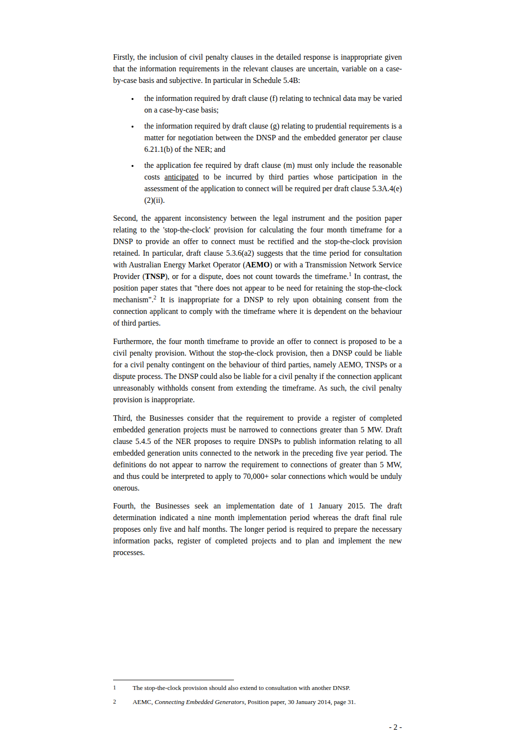Firstly, the inclusion of civil penalty clauses in the detailed response is inappropriate given that the information requirements in the relevant clauses are uncertain, variable on a case-by-case basis and subjective. In particular in Schedule 5.4B:
the information required by draft clause (f) relating to technical data may be varied on a case-by-case basis;
the information required by draft clause (g) relating to prudential requirements is a matter for negotiation between the DNSP and the embedded generator per clause 6.21.1(b) of the NER; and
the application fee required by draft clause (m) must only include the reasonable costs anticipated to be incurred by third parties whose participation in the assessment of the application to connect will be required per draft clause 5.3A.4(e)(2)(ii).
Second, the apparent inconsistency between the legal instrument and the position paper relating to the 'stop-the-clock' provision for calculating the four month timeframe for a DNSP to provide an offer to connect must be rectified and the stop-the-clock provision retained. In particular, draft clause 5.3.6(a2) suggests that the time period for consultation with Australian Energy Market Operator (AEMO) or with a Transmission Network Service Provider (TNSP), or for a dispute, does not count towards the timeframe.1 In contrast, the position paper states that "there does not appear to be need for retaining the stop-the-clock mechanism".2 It is inappropriate for a DNSP to rely upon obtaining consent from the connection applicant to comply with the timeframe where it is dependent on the behaviour of third parties.
Furthermore, the four month timeframe to provide an offer to connect is proposed to be a civil penalty provision. Without the stop-the-clock provision, then a DNSP could be liable for a civil penalty contingent on the behaviour of third parties, namely AEMO, TNSPs or a dispute process. The DNSP could also be liable for a civil penalty if the connection applicant unreasonably withholds consent from extending the timeframe. As such, the civil penalty provision is inappropriate.
Third, the Businesses consider that the requirement to provide a register of completed embedded generation projects must be narrowed to connections greater than 5 MW. Draft clause 5.4.5 of the NER proposes to require DNSPs to publish information relating to all embedded generation units connected to the network in the preceding five year period. The definitions do not appear to narrow the requirement to connections of greater than 5 MW, and thus could be interpreted to apply to 70,000+ solar connections which would be unduly onerous.
Fourth, the Businesses seek an implementation date of 1 January 2015. The draft determination indicated a nine month implementation period whereas the draft final rule proposes only five and half months. The longer period is required to prepare the necessary information packs, register of completed projects and to plan and implement the new processes.
1
The stop-the-clock provision should also extend to consultation with another DNSP.
2
AEMC, Connecting Embedded Generators, Position paper, 30 January 2014, page 31.
- 2 -